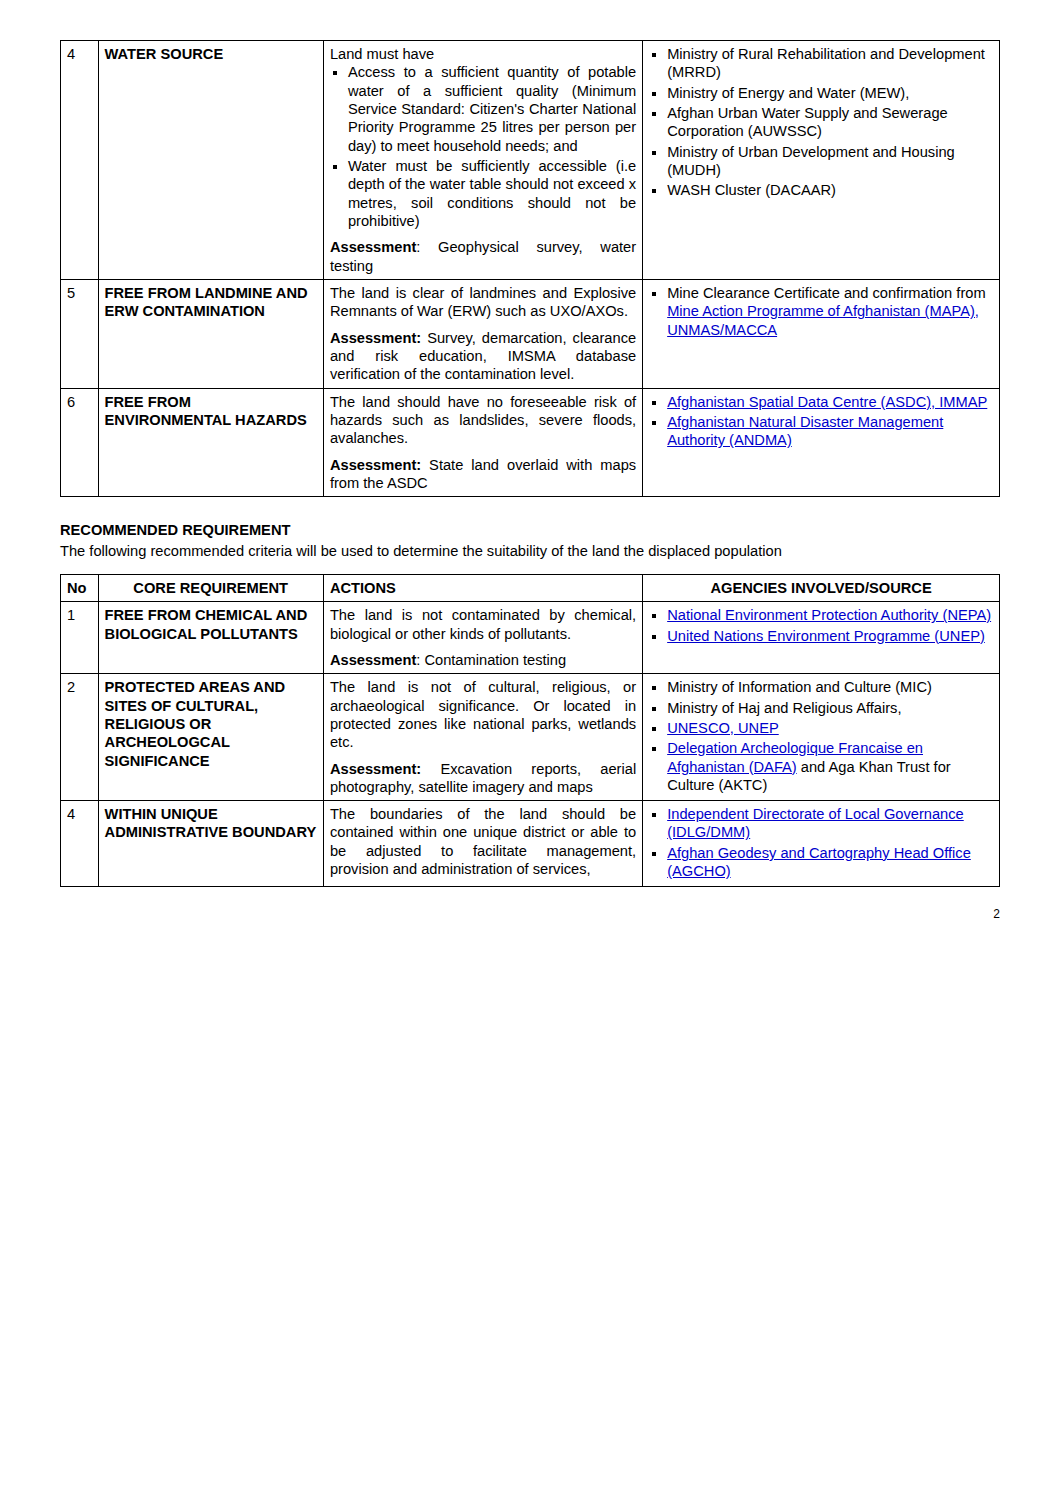| 4 | WATER SOURCE | Land must have Access to a sufficient quantity of potable water of a sufficient quality (Minimum Service Standard: Citizen's Charter National Priority Programme 25 litres per person per day) to meet household needs; and Water must be sufficiently accessible (i.e depth of the water table should not exceed x metres, soil conditions should not be prohibitive) Assessment : Geophysical survey, water testing | Ministry of Rural Rehabilitation and Development (MRRD) Ministry of Energy and Water (MEW), Afghan Urban Water Supply and Sewerage Corporation (AUWSSC) Ministry of Urban Development and Housing (MUDH) WASH Cluster (DACAAR) |
| 5 | FREE FROM LANDMINE AND ERW CONTAMINATION | The land is clear of landmines and Explosive Remnants of War (ERW) such as UXO/AXOs. Assessment: Survey, demarcation, clearance and risk education, IMSMA database verification of the contamination level. | Mine Clearance Certificate and confirmation from Mine Action Programme of Afghanistan (MAPA), UNMAS/MACCA |
| 6 | FREE FROM ENVIRONMENTAL HAZARDS | The land should have no foreseeable risk of hazards such as landslides, severe floods, avalanches. Assessment: State land overlaid with maps from the ASDC | Afghanistan Spatial Data Centre (ASDC), IMMAP Afghanistan Natural Disaster Management Authority (ANDMA) |
RECOMMENDED REQUIREMENT
The following recommended criteria will be used to determine the suitability of the land the displaced population
| No | CORE REQUIREMENT | ACTIONS | AGENCIES INVOLVED/SOURCE |
| --- | --- | --- | --- |
| 1 | FREE FROM CHEMICAL AND BIOLOGICAL POLLUTANTS | The land is not contaminated by chemical, biological or other kinds of pollutants. Assessment : Contamination testing | National Environment Protection Authority (NEPA) United Nations Environment Programme (UNEP) |
| 2 | PROTECTED AREAS AND SITES OF CULTURAL, RELIGIOUS OR ARCHEOLOGCAL SIGNIFICANCE | The land is not of cultural, religious, or archaeological significance. Or located in protected zones like national parks, wetlands etc. Assessment: Excavation reports, aerial photography, satellite imagery and maps | Ministry of Information and Culture (MIC) Ministry of Haj and Religious Affairs, UNESCO, UNEP Delegation Archeologique Francaise en Afghanistan (DAFA) and Aga Khan Trust for Culture (AKTC) |
| 4 | WITHIN UNIQUE ADMINISTRATIVE BOUNDARY | The boundaries of the land should be contained within one unique district or able to be adjusted to facilitate management, provision and administration of services, | Independent Directorate of Local Governance (IDLG/DMM) Afghan Geodesy and Cartography Head Office (AGCHO) |
2